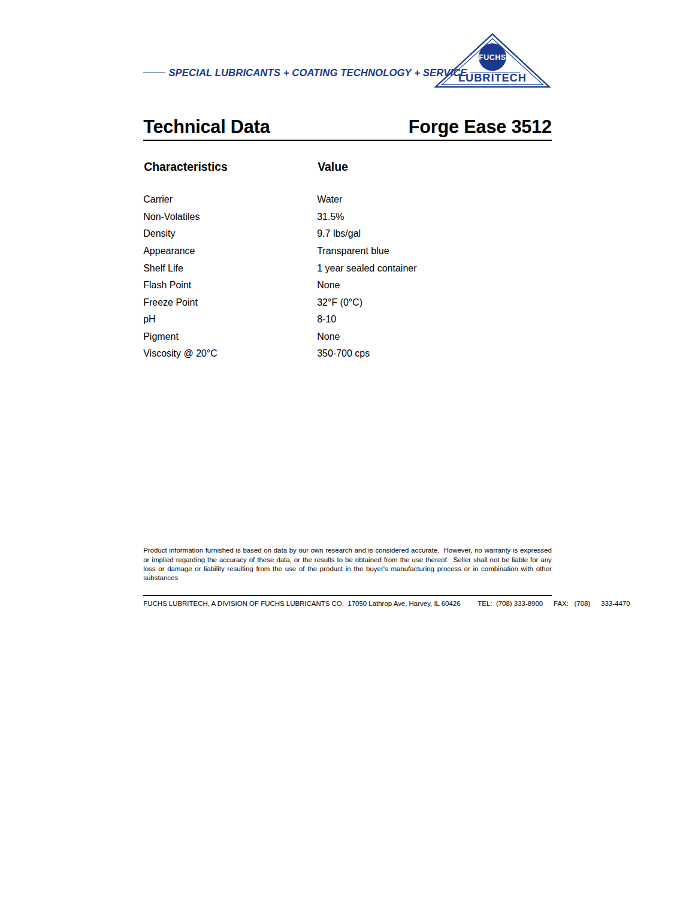SPECIAL LUBRICANTS + COATING TECHNOLOGY + SERVICE
FUCHS LUBRITECH
Technical Data
Forge Ease 3512
| Characteristics | Value |
| --- | --- |
| Carrier | Water |
| Non-Volatiles | 31.5% |
| Density | 9.7 lbs/gal |
| Appearance | Transparent blue |
| Shelf Life | 1 year sealed container |
| Flash Point | None |
| Freeze Point | 32°F (0°C) |
| pH | 8-10 |
| Pigment | None |
| Viscosity @ 20°C | 350-700 cps |
Product information furnished is based on data by our own research and is considered accurate. However, no warranty is expressed or implied regarding the accuracy of these data, or the results to be obtained from the use thereof. Seller shall not be liable for any loss or damage or liability resulting from the use of the product in the buyer's manufacturing process or in combination with other substances
FUCHS LUBRITECH, A DIVISION OF FUCHS LUBRICANTS CO. 17050 Lathrop Ave, Harvey, IL 60426 TEL: (708) 333-8900 FAX: (708) 333-4470